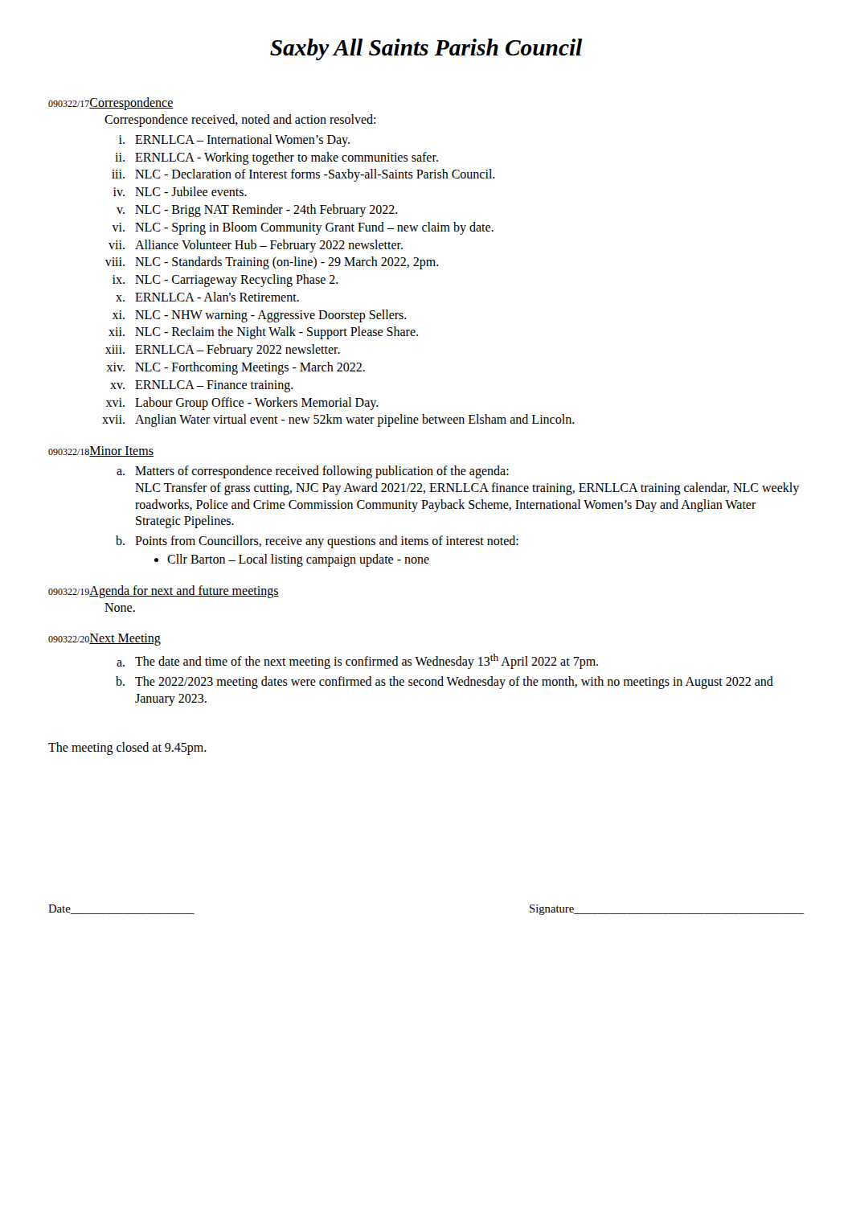Saxby All Saints Parish Council
090322/17 Correspondence
Correspondence received, noted and action resolved:
ERNLLCA – International Women’s Day.
ERNLLCA - Working together to make communities safer.
NLC - Declaration of Interest forms -Saxby-all-Saints Parish Council.
NLC - Jubilee events.
NLC - Brigg NAT Reminder - 24th February 2022.
NLC - Spring in Bloom Community Grant Fund – new claim by date.
Alliance Volunteer Hub – February 2022 newsletter.
NLC - Standards Training (on-line) - 29 March 2022, 2pm.
NLC - Carriageway Recycling Phase 2.
ERNLLCA - Alan's Retirement.
NLC - NHW warning - Aggressive Doorstep Sellers.
NLC - Reclaim the Night Walk - Support Please Share.
ERNLLCA – February 2022 newsletter.
NLC - Forthcoming Meetings - March 2022.
ERNLLCA – Finance training.
Labour Group Office - Workers Memorial Day.
Anglian Water virtual event - new 52km water pipeline between Elsham and Lincoln.
090322/18 Minor Items
Matters of correspondence received following publication of the agenda:
NLC Transfer of grass cutting, NJC Pay Award 2021/22, ERNLLCA finance training, ERNLLCA training calendar, NLC weekly roadworks, Police and Crime Commission Community Payback Scheme, International Women’s Day and Anglian Water Strategic Pipelines.
Points from Councillors, receive any questions and items of interest noted:
Cllr Barton – Local listing campaign update - none
090322/19 Agenda for next and future meetings
None.
090322/20 Next Meeting
The date and time of the next meeting is confirmed as Wednesday 13th April 2022 at 7pm.
The 2022/2023 meeting dates were confirmed as the second Wednesday of the month, with no meetings in August 2022 and January 2023.
The meeting closed at 9.45pm.
Date_____________________ Signature_______________________________________